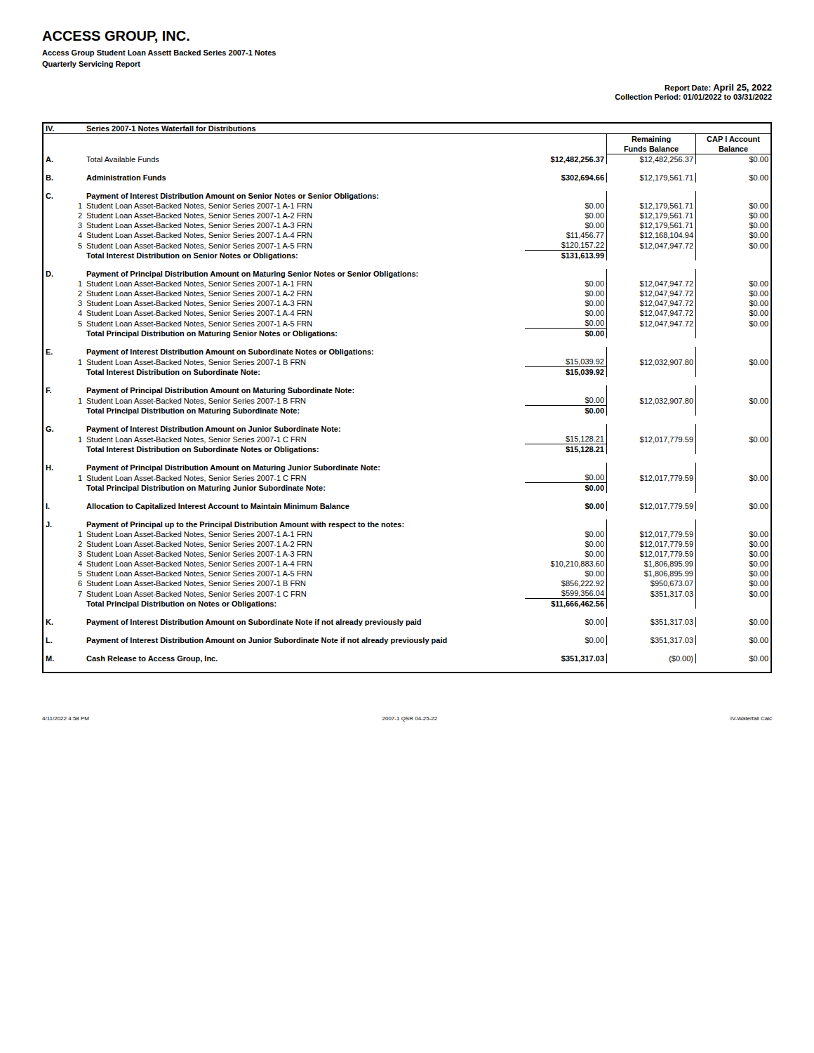ACCESS GROUP, INC.
Access Group Student Loan Assett Backed Series 2007-1 Notes
Quarterly Servicing Report
Report Date: April 25, 2022
Collection Period: 01/01/2022 to 03/31/2022
| IV. | Series 2007-1 Notes Waterfall for Distributions |
| | | Remaining | CAP I Account |
| | | Funds Balance | Balance |
| A. | | Total Available Funds | $12,482,256.37 | $12,482,256.37 | $0.00 |
| B. | | Administration Funds | $302,694.66 | $12,179,561.71 | $0.00 |
| C. | | Payment of Interest Distribution Amount on Senior Notes or Senior Obligations: | | | |
| | 1 | Student Loan Asset-Backed Notes, Senior Series 2007-1 A-1 FRN | $0.00 | $12,179,561.71 | $0.00 |
| | 2 | Student Loan Asset-Backed Notes, Senior Series 2007-1 A-2 FRN | $0.00 | $12,179,561.71 | $0.00 |
| | 3 | Student Loan Asset-Backed Notes, Senior Series 2007-1 A-3 FRN | $0.00 | $12,179,561.71 | $0.00 |
| | 4 | Student Loan Asset-Backed Notes, Senior Series 2007-1 A-4 FRN | $11,456.77 | $12,168,104.94 | $0.00 |
| | 5 | Student Loan Asset-Backed Notes, Senior Series 2007-1 A-5 FRN | $120,157.22 | $12,047,947.72 | $0.00 |
| | | Total Interest Distribution on Senior Notes or Obligations: | $131,613.99 | | |
| D. | | Payment of Principal Distribution Amount on Maturing Senior Notes or Senior Obligations: | | | |
| | 1 | Student Loan Asset-Backed Notes, Senior Series 2007-1 A-1 FRN | $0.00 | $12,047,947.72 | $0.00 |
| | 2 | Student Loan Asset-Backed Notes, Senior Series 2007-1 A-2 FRN | $0.00 | $12,047,947.72 | $0.00 |
| | 3 | Student Loan Asset-Backed Notes, Senior Series 2007-1 A-3 FRN | $0.00 | $12,047,947.72 | $0.00 |
| | 4 | Student Loan Asset-Backed Notes, Senior Series 2007-1 A-4 FRN | $0.00 | $12,047,947.72 | $0.00 |
| | 5 | Student Loan Asset-Backed Notes, Senior Series 2007-1 A-5 FRN | $0.00 | $12,047,947.72 | $0.00 |
| | | Total Principal Distribution on Maturing Senior Notes or Obligations: | $0.00 | | |
| E. | | Payment of Interest Distribution Amount on Subordinate Notes or Obligations: | | | |
| | 1 | Student Loan Asset-Backed Notes, Senior Series 2007-1 B FRN | $15,039.92 | $12,032,907.80 | $0.00 |
| | | Total Interest Distribution on Subordinate Note: | $15,039.92 | | |
| F. | | Payment of Principal Distribution Amount on Maturing Subordinate Note: | | | |
| | 1 | Student Loan Asset-Backed Notes, Senior Series 2007-1 B FRN | $0.00 | $12,032,907.80 | $0.00 |
| | | Total Principal Distribution on Maturing Subordinate Note: | $0.00 | | |
| G. | | Payment of Interest Distribution Amount on Junior Subordinate Note: | | | |
| | 1 | Student Loan Asset-Backed Notes, Senior Series 2007-1 C FRN | $15,128.21 | $12,017,779.59 | $0.00 |
| | | Total Interest Distribution on Subordinate Notes or Obligations: | $15,128.21 | | |
| H. | | Payment of Principal Distribution Amount on Maturing Junior Subordinate Note: | | | |
| | 1 | Student Loan Asset-Backed Notes, Senior Series 2007-1 C FRN | $0.00 | $12,017,779.59 | $0.00 |
| | | Total Principal Distribution on Maturing Junior Subordinate Note: | $0.00 | | |
| I. | | Allocation to Capitalized Interest Account to Maintain Minimum Balance | $0.00 | $12,017,779.59 | $0.00 |
| J. | | Payment of Principal up to the Principal Distribution Amount with respect to the notes: | | | |
| | 1 | Student Loan Asset-Backed Notes, Senior Series 2007-1 A-1 FRN | $0.00 | $12,017,779.59 | $0.00 |
| | 2 | Student Loan Asset-Backed Notes, Senior Series 2007-1 A-2 FRN | $0.00 | $12,017,779.59 | $0.00 |
| | 3 | Student Loan Asset-Backed Notes, Senior Series 2007-1 A-3 FRN | $0.00 | $12,017,779.59 | $0.00 |
| | 4 | Student Loan Asset-Backed Notes, Senior Series 2007-1 A-4 FRN | $10,210,883.60 | $1,806,895.99 | $0.00 |
| | 5 | Student Loan Asset-Backed Notes, Senior Series 2007-1 A-5 FRN | $0.00 | $1,806,895.99 | $0.00 |
| | 6 | Student Loan Asset-Backed Notes, Senior Series 2007-1 B FRN | $856,222.92 | $950,673.07 | $0.00 |
| | 7 | Student Loan Asset-Backed Notes, Senior Series 2007-1 C FRN | $599,356.04 | $351,317.03 | $0.00 |
| | | Total Principal Distribution on Notes or Obligations: | $11,666,462.56 | | |
| K. | | Payment of Interest Distribution Amount on Subordinate Note if not already previously paid | $0.00 | $351,317.03 | $0.00 |
| L. | | Payment of Interest Distribution Amount on Junior Subordinate Note if not already previously paid | $0.00 | $351,317.03 | $0.00 |
| M. | | Cash Release to Access Group, Inc. | $351,317.03 | ($0.00) | $0.00 |
4/11/2022 4:58 PM
2007-1 QSR 04-25-22
IV-Waterfall Calc